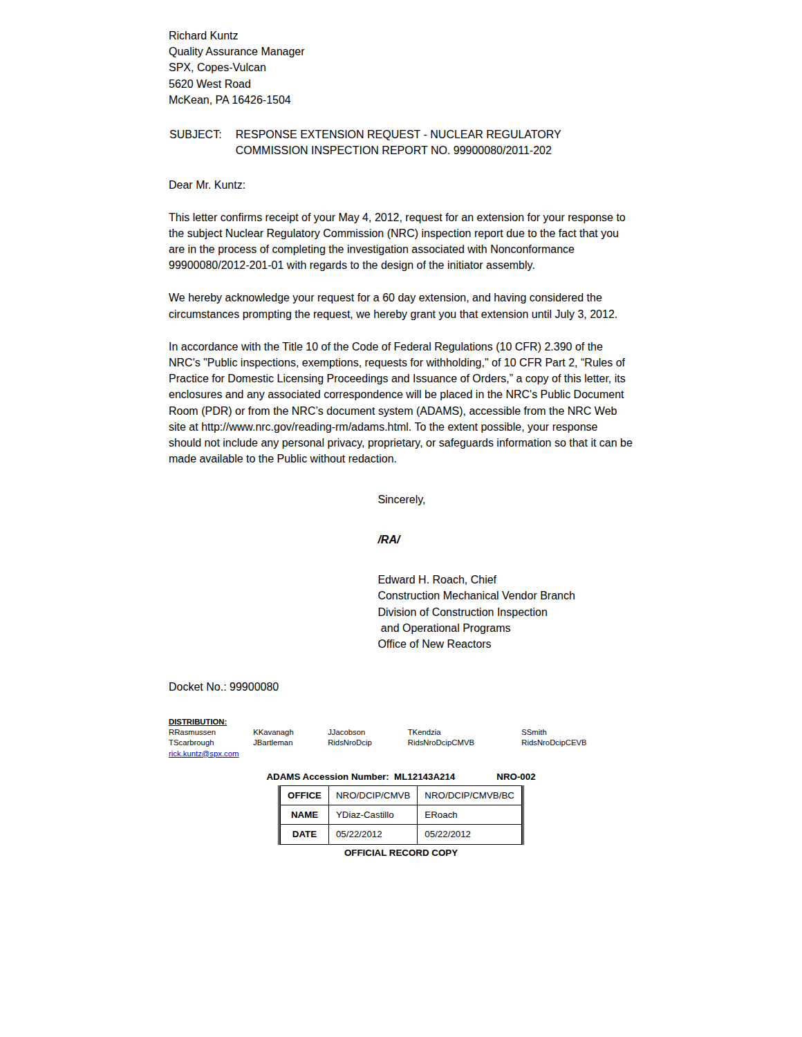Richard Kuntz
Quality Assurance Manager
SPX, Copes-Vulcan
5620 West Road
McKean, PA 16426-1504
| SUBJECT: | RESPONSE EXTENSION REQUEST - NUCLEAR REGULATORY COMMISSION INSPECTION REPORT NO. 99900080/2011-202 |
Dear Mr. Kuntz:
This letter confirms receipt of your May 4, 2012, request for an extension for your response to the subject Nuclear Regulatory Commission (NRC) inspection report due to the fact that you are in the process of completing the investigation associated with Nonconformance 99900080/2012-201-01 with regards to the design of the initiator assembly.
We hereby acknowledge your request for a 60 day extension, and having considered the circumstances prompting the request, we hereby grant you that extension until July 3, 2012.
In accordance with the Title 10 of the Code of Federal Regulations (10 CFR) 2.390 of the NRC's "Public inspections, exemptions, requests for withholding," of 10 CFR Part 2, “Rules of Practice for Domestic Licensing Proceedings and Issuance of Orders,” a copy of this letter, its enclosures and any associated correspondence will be placed in the NRC's Public Document Room (PDR) or from the NRC’s document system (ADAMS), accessible from the NRC Web site at http://www.nrc.gov/reading-rm/adams.html. To the extent possible, your response should not include any personal privacy, proprietary, or safeguards information so that it can be made available to the Public without redaction.
Sincerely,
/RA/
Edward H. Roach, Chief
Construction Mechanical Vendor Branch
Division of Construction Inspection
and Operational Programs
Office of New Reactors
Docket No.: 99900080
DISTRIBUTION:
| RRasmussen | KKavanagh | JJacobson | TKendzia | SSmith |
| TScarbrough | JBartleman | RidsNroDcip | RidsNroDcipCMVB | RidsNroDcipCEVB |
rick.kuntz@spx.com
ADAMS Accession Number: ML12143A214 NRO-002
| OFFICE | NRO/DCIP/CMVB | NRO/DCIP/CMVB/BC |
| NAME | YDiaz-Castillo | ERoach |
| DATE | 05/22/2012 | 05/22/2012 |
OFFICIAL RECORD COPY